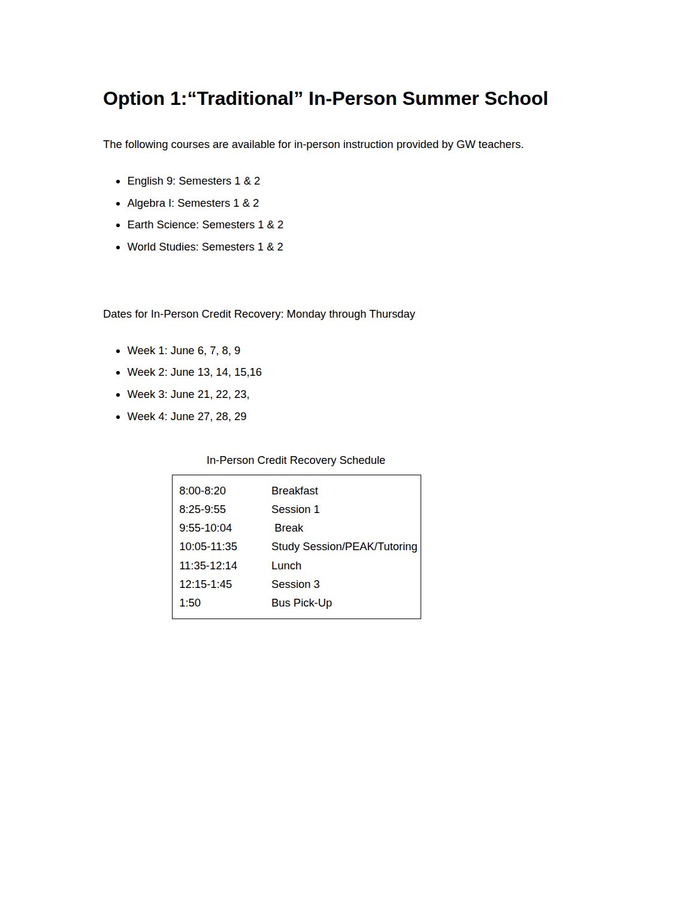Option 1:“Traditional” In-Person Summer School
The following courses are available for in-person instruction provided by GW teachers.
English 9: Semesters 1 & 2
Algebra I: Semesters 1 & 2
Earth Science: Semesters 1 & 2
World Studies: Semesters 1 & 2
Dates for In-Person Credit Recovery: Monday through Thursday
Week 1: June 6, 7, 8, 9
Week 2: June 13, 14, 15,16
Week 3: June 21, 22, 23,
Week 4: June 27, 28, 29
In-Person Credit Recovery Schedule
| 8:00-8:20 | Breakfast |
| 8:25-9:55 | Session 1 |
| 9:55-10:04 | Break |
| 10:05-11:35 | Study Session/PEAK/Tutoring |
| 11:35-12:14 | Lunch |
| 12:15-1:45 | Session 3 |
| 1:50 | Bus Pick-Up |